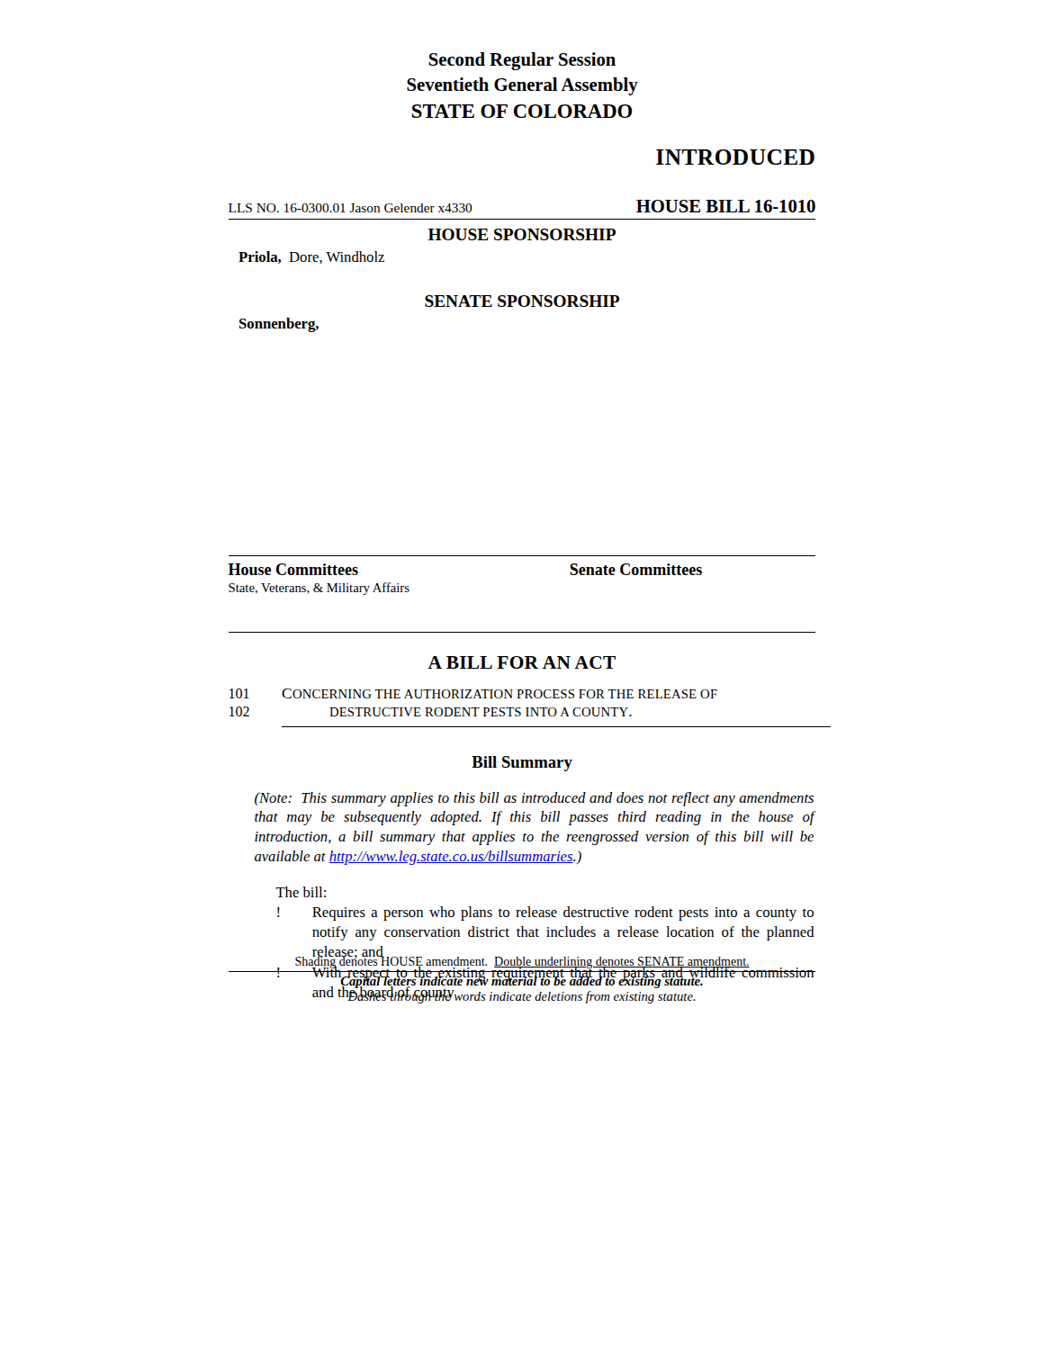Second Regular Session
Seventieth General Assembly
STATE OF COLORADO
INTRODUCED
LLS NO. 16-0300.01 Jason Gelender x4330
HOUSE BILL 16-1010
HOUSE SPONSORSHIP
Priola, Dore, Windholz
SENATE SPONSORSHIP
Sonnenberg,
House Committees
State, Veterans, & Military Affairs
Senate Committees
A BILL FOR AN ACT
101
CONCERNING THE AUTHORIZATION PROCESS FOR THE RELEASE OF
102
DESTRUCTIVE RODENT PESTS INTO A COUNTY.
Bill Summary
(Note: This summary applies to this bill as introduced and does not reflect any amendments that may be subsequently adopted. If this bill passes third reading in the house of introduction, a bill summary that applies to the reengrossed version of this bill will be available at http://www.leg.state.co.us/billsummaries.)
The bill:
!
Requires a person who plans to release destructive rodent pests into a county to notify any conservation district that includes a release location of the planned release; and
!
With respect to the existing requirement that the parks and wildlife commission and the board of county
Shading denotes HOUSE amendment. Double underlining denotes SENATE amendment.
Capital letters indicate new material to be added to existing statute.
Dashes through the words indicate deletions from existing statute.